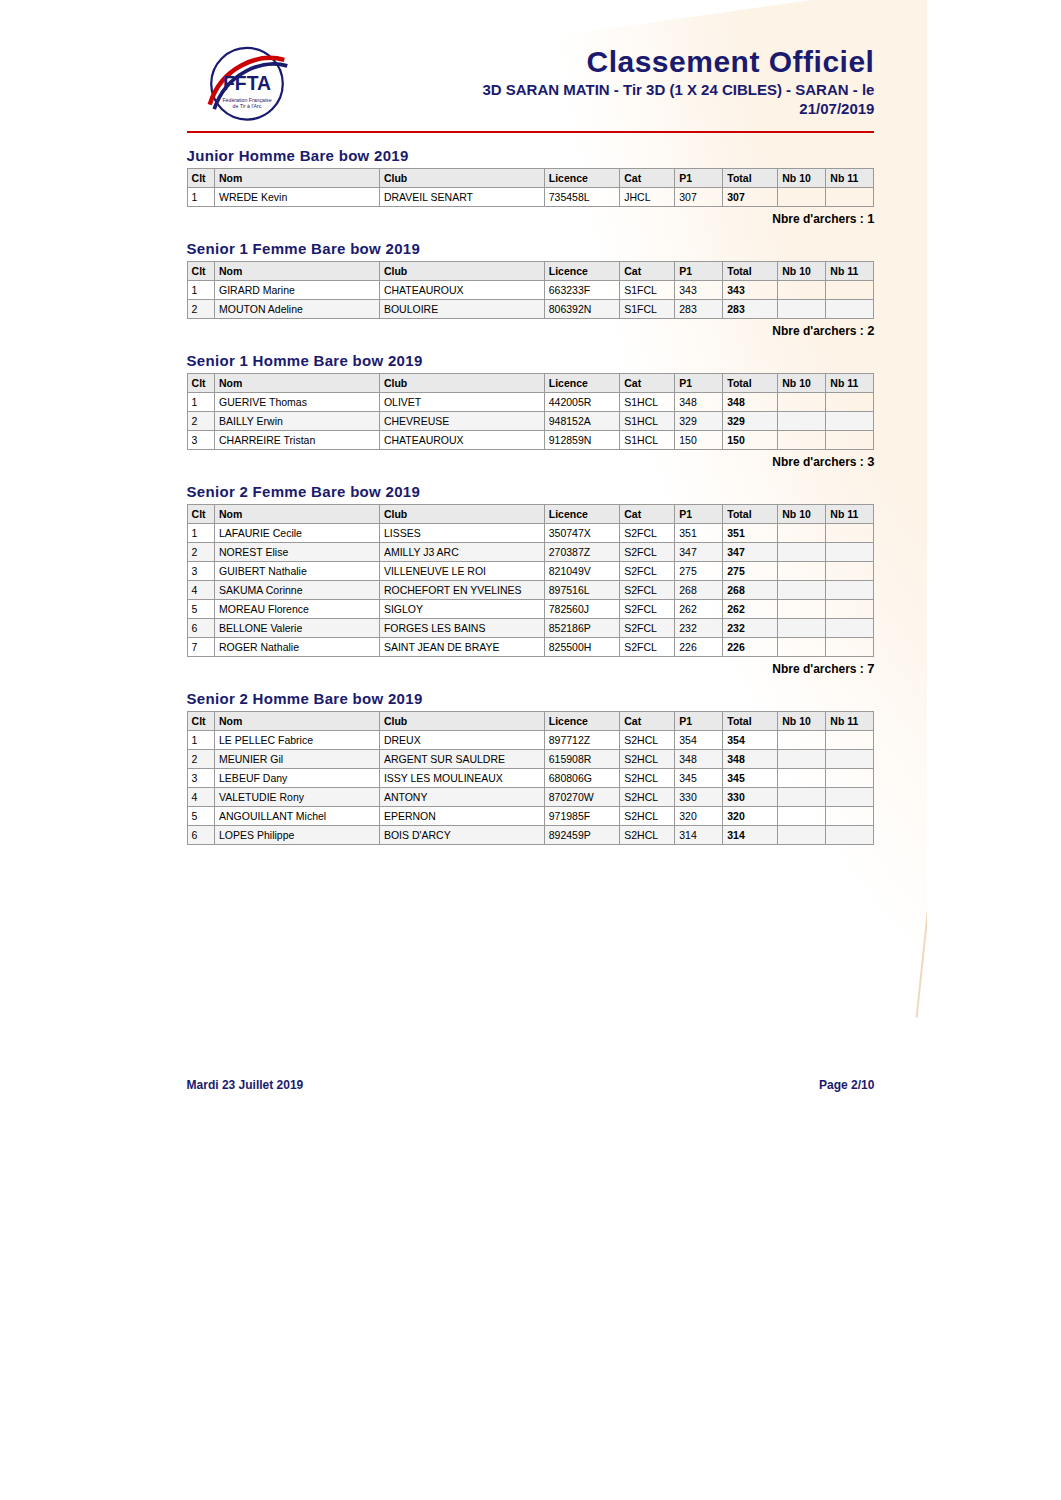FFTA Fédération Française de Tir à l'Arc
Classement Officiel
3D SARAN MATIN - Tir 3D (1 X 24 CIBLES) - SARAN - le
21/07/2019
Junior Homme Bare bow 2019
| Clt | Nom | Club | Licence | Cat | P1 | Total | Nb 10 | Nb 11 |
| --- | --- | --- | --- | --- | --- | --- | --- | --- |
| 1 | WREDE Kevin | DRAVEIL SENART | 735458L | JHCL | 307 | 307 | | |
Nbre d'archers : 1
Senior 1 Femme Bare bow 2019
| Clt | Nom | Club | Licence | Cat | P1 | Total | Nb 10 | Nb 11 |
| --- | --- | --- | --- | --- | --- | --- | --- | --- |
| 1 | GIRARD Marine | CHATEAUROUX | 663233F | S1FCL | 343 | 343 | | |
| 2 | MOUTON Adeline | BOULOIRE | 806392N | S1FCL | 283 | 283 | | |
Nbre d'archers : 2
Senior 1 Homme Bare bow 2019
| Clt | Nom | Club | Licence | Cat | P1 | Total | Nb 10 | Nb 11 |
| --- | --- | --- | --- | --- | --- | --- | --- | --- |
| 1 | GUERIVE Thomas | OLIVET | 442005R | S1HCL | 348 | 348 | | |
| 2 | BAILLY Erwin | CHEVREUSE | 948152A | S1HCL | 329 | 329 | | |
| 3 | CHARREIRE Tristan | CHATEAUROUX | 912859N | S1HCL | 150 | 150 | | |
Nbre d'archers : 3
Senior 2 Femme Bare bow 2019
| Clt | Nom | Club | Licence | Cat | P1 | Total | Nb 10 | Nb 11 |
| --- | --- | --- | --- | --- | --- | --- | --- | --- |
| 1 | LAFAURIE Cecile | LISSES | 350747X | S2FCL | 351 | 351 | | |
| 2 | NOREST Elise | AMILLY J3 ARC | 270387Z | S2FCL | 347 | 347 | | |
| 3 | GUIBERT Nathalie | VILLENEUVE LE ROI | 821049V | S2FCL | 275 | 275 | | |
| 4 | SAKUMA Corinne | ROCHEFORT EN YVELINES | 897516L | S2FCL | 268 | 268 | | |
| 5 | MOREAU Florence | SIGLOY | 782560J | S2FCL | 262 | 262 | | |
| 6 | BELLONE Valerie | FORGES LES BAINS | 852186P | S2FCL | 232 | 232 | | |
| 7 | ROGER Nathalie | SAINT JEAN DE BRAYE | 825500H | S2FCL | 226 | 226 | | |
Nbre d'archers : 7
Senior 2 Homme Bare bow 2019
| Clt | Nom | Club | Licence | Cat | P1 | Total | Nb 10 | Nb 11 |
| --- | --- | --- | --- | --- | --- | --- | --- | --- |
| 1 | LE PELLEC Fabrice | DREUX | 897712Z | S2HCL | 354 | 354 | | |
| 2 | MEUNIER Gil | ARGENT SUR SAULDRE | 615908R | S2HCL | 348 | 348 | | |
| 3 | LEBEUF Dany | ISSY LES MOULINEAUX | 680806G | S2HCL | 345 | 345 | | |
| 4 | VALETUDIE Rony | ANTONY | 870270W | S2HCL | 330 | 330 | | |
| 5 | ANGOUILLANT Michel | EPERNON | 971985F | S2HCL | 320 | 320 | | |
| 6 | LOPES Philippe | BOIS D'ARCY | 892459P | S2HCL | 314 | 314 | | |
Mardi 23 Juillet 2019
Page 2/10